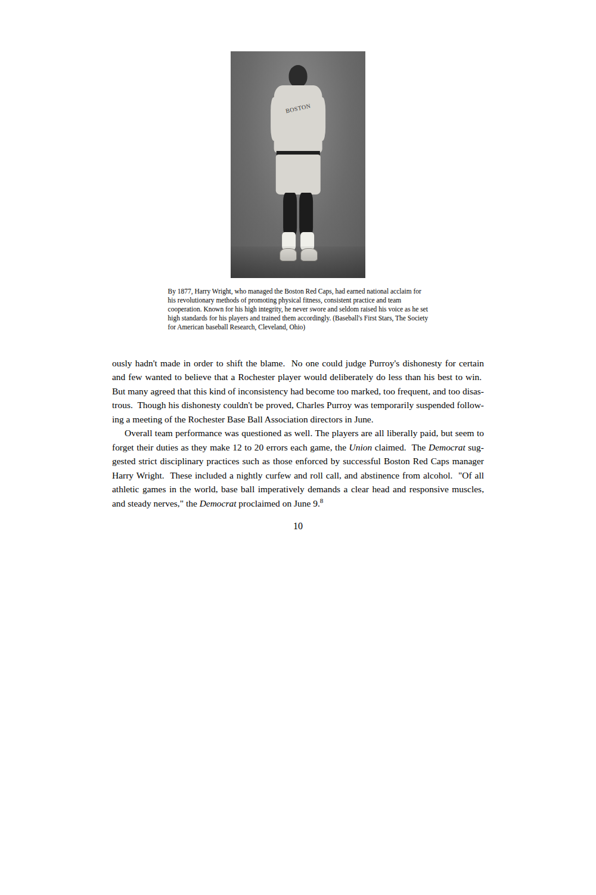BOSTON
By 1877, Harry Wright, who managed the Boston Red Caps, had earned national acclaim for his revolutionary methods of promoting physical fitness, consistent practice and team cooperation. Known for his high integrity, he never swore and seldom raised his voice as he set high standards for his players and trained them accordingly. (Baseball's First Stars, The Society for American baseball Research, Cleveland, Ohio)
ously hadn't made in order to shift the blame. No one could judge Purroy's dishonesty for certain and few wanted to believe that a Rochester player would deliberately do less than his best to win. But many agreed that this kind of inconsistency had become too marked, too frequent, and too disastrous. Though his dishonesty couldn't be proved, Charles Purroy was temporarily suspended following a meeting of the Rochester Base Ball Association directors in June.
Overall team performance was questioned as well. The players are all liberally paid, but seem to forget their duties as they make 12 to 20 errors each game, the Union claimed. The Democrat suggested strict disciplinary practices such as those enforced by successful Boston Red Caps manager Harry Wright. These included a nightly curfew and roll call, and abstinence from alcohol. "Of all athletic games in the world, base ball imperatively demands a clear head and responsive muscles, and steady nerves," the Democrat proclaimed on June 9.8
10